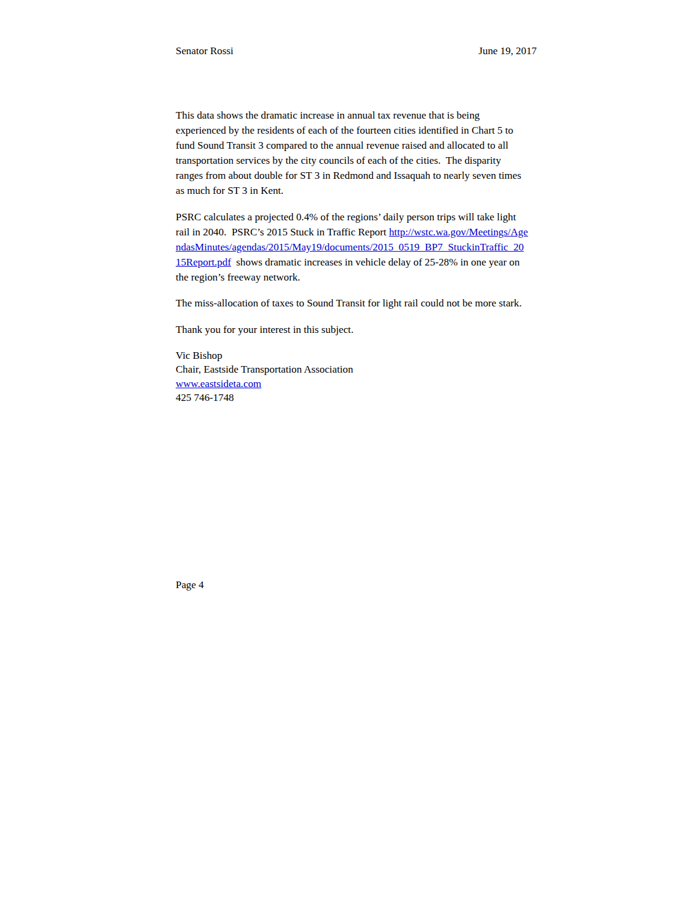Senator Rossi
June 19, 2017
This data shows the dramatic increase in annual tax revenue that is being experienced by the residents of each of the fourteen cities identified in Chart 5 to fund Sound Transit 3 compared to the annual revenue raised and allocated to all transportation services by the city councils of each of the cities. The disparity ranges from about double for ST 3 in Redmond and Issaquah to nearly seven times as much for ST 3 in Kent.
PSRC calculates a projected 0.4% of the regions’ daily person trips will take light rail in 2040. PSRC’s 2015 Stuck in Traffic Report http://wstc.wa.gov/Meetings/AgendasMinutes/agendas/2015/May19/documents/2015_0519_BP7_StuckinTraffic_2015Report.pdf shows dramatic increases in vehicle delay of 25-28% in one year on the region’s freeway network.
The miss-allocation of taxes to Sound Transit for light rail could not be more stark.
Thank you for your interest in this subject.
Vic Bishop
Chair, Eastside Transportation Association
www.eastsideta.com
425 746-1748
Page 4